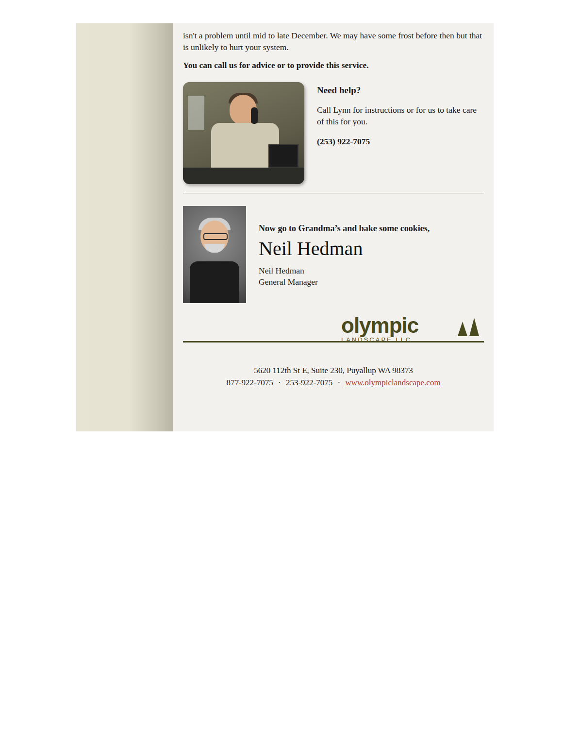isn't a problem until mid to late December. We may have some frost before then but that is unlikely to hurt your system.
You can call us for advice or to provide this service.
Need help?
Call Lynn for instructions or for us to take care of this for you.
(253) 922-7075
Now go to Grandma’s and bake some cookies,
Neil Hedman
Neil Hedman
General Manager
olympic
LANDSCAPE LLC
5620 112th St E, Suite 230, Puyallup WA 98373
877-922-7075 · 253-922-7075 · www.olympiclandscape.com